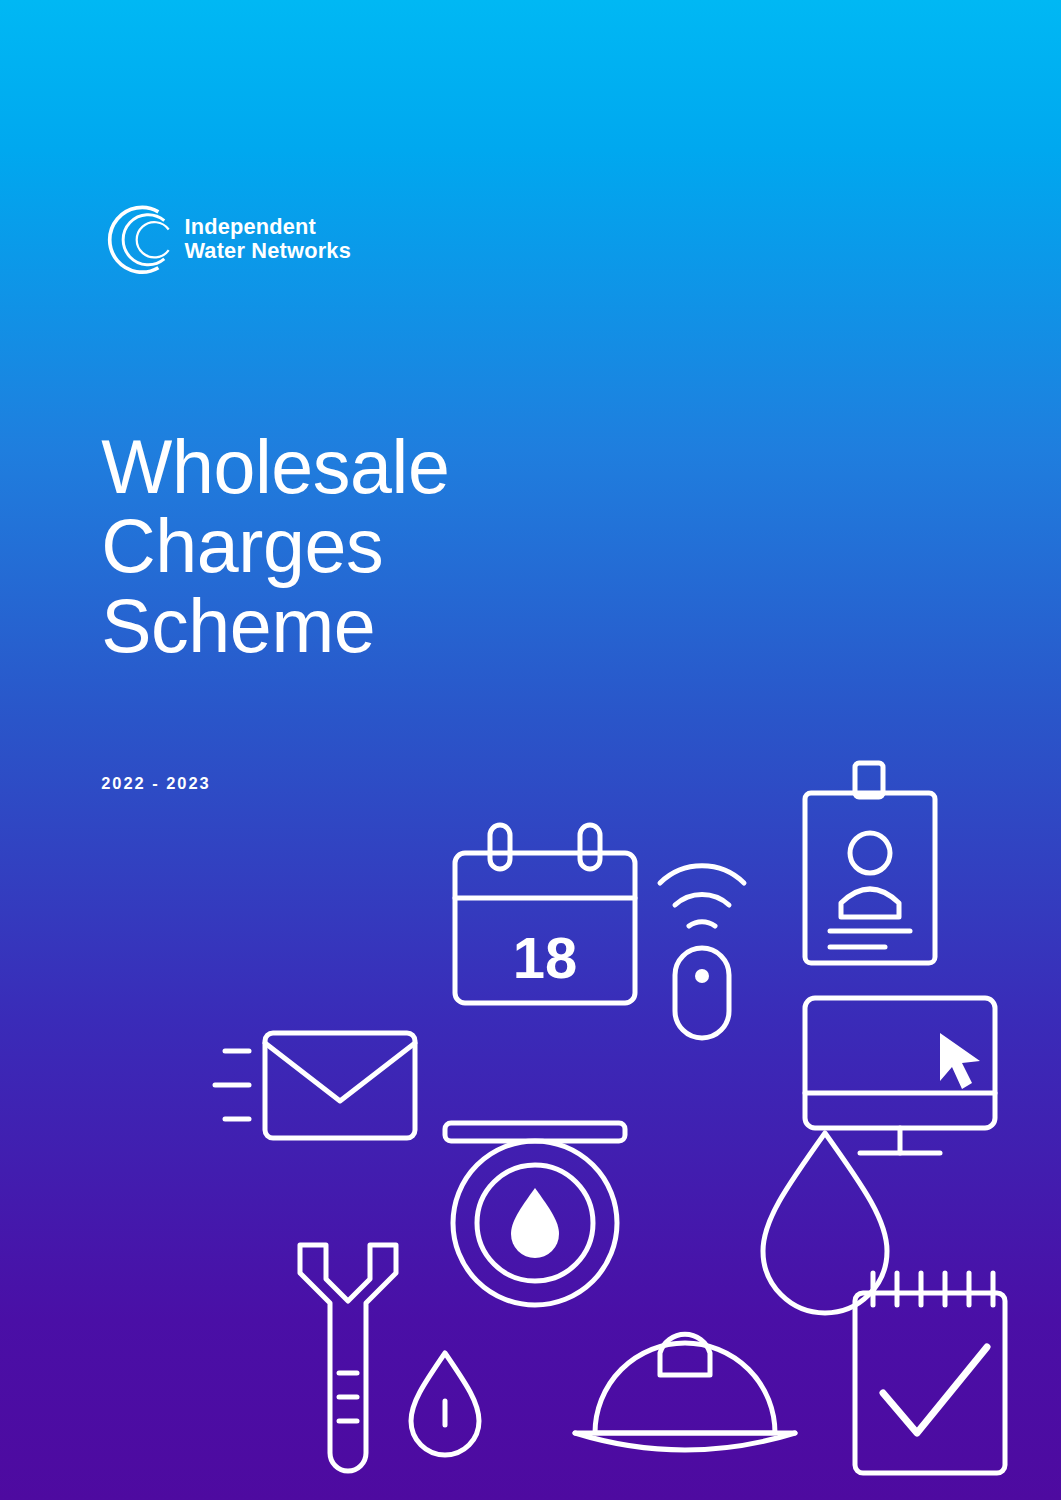Independent
Water Networks
Wholesale Charges Scheme
2022 - 2023
18